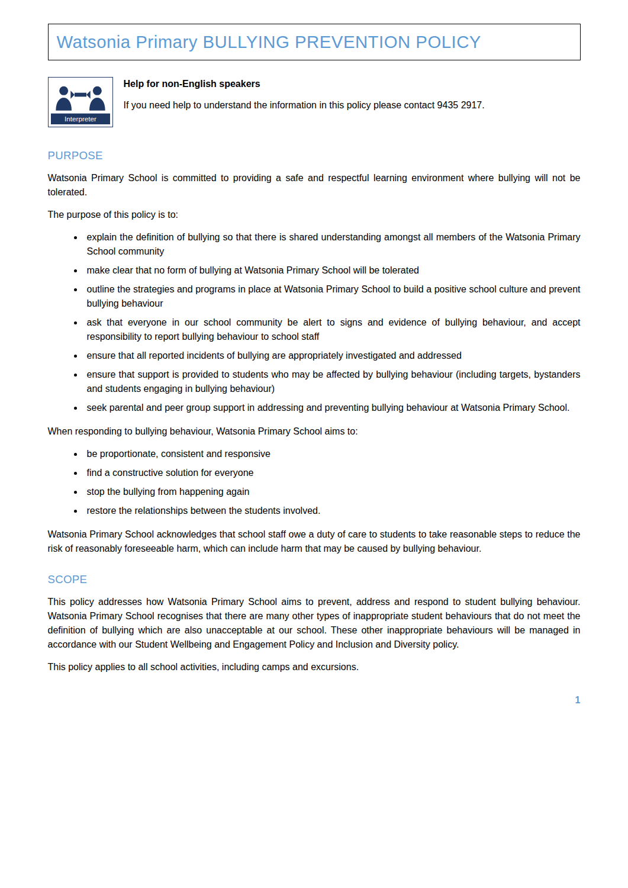Watsonia Primary BULLYING PREVENTION POLICY
Interpreter
Help for non-English speakers
If you need help to understand the information in this policy please contact 9435 2917.
PURPOSE
Watsonia Primary School is committed to providing a safe and respectful learning environment where bullying will not be tolerated.
The purpose of this policy is to:
explain the definition of bullying so that there is shared understanding amongst all members of the Watsonia Primary School community
make clear that no form of bullying at Watsonia Primary School will be tolerated
outline the strategies and programs in place at Watsonia Primary School to build a positive school culture and prevent bullying behaviour
ask that everyone in our school community be alert to signs and evidence of bullying behaviour, and accept responsibility to report bullying behaviour to school staff
ensure that all reported incidents of bullying are appropriately investigated and addressed
ensure that support is provided to students who may be affected by bullying behaviour (including targets, bystanders and students engaging in bullying behaviour)
seek parental and peer group support in addressing and preventing bullying behaviour at Watsonia Primary School.
When responding to bullying behaviour, Watsonia Primary School aims to:
be proportionate, consistent and responsive
find a constructive solution for everyone
stop the bullying from happening again
restore the relationships between the students involved.
Watsonia Primary School acknowledges that school staff owe a duty of care to students to take reasonable steps to reduce the risk of reasonably foreseeable harm, which can include harm that may be caused by bullying behaviour.
SCOPE
This policy addresses how Watsonia Primary School aims to prevent, address and respond to student bullying behaviour. Watsonia Primary School recognises that there are many other types of inappropriate student behaviours that do not meet the definition of bullying which are also unacceptable at our school. These other inappropriate behaviours will be managed in accordance with our Student Wellbeing and Engagement Policy and Inclusion and Diversity policy.
This policy applies to all school activities, including camps and excursions.
1